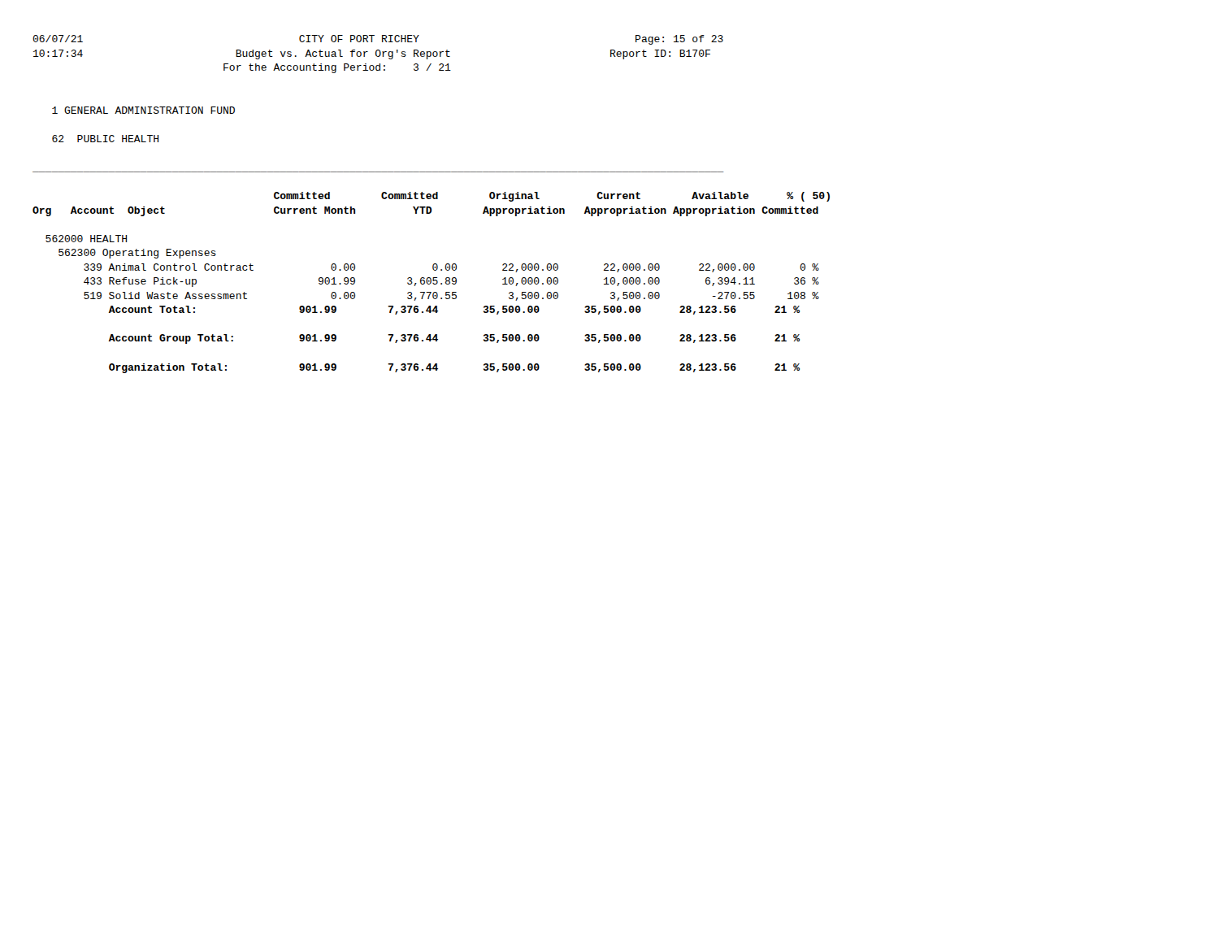06/07/21                                  CITY OF PORT RICHEY                                  Page: 15 of 23
10:17:34                        Budget vs. Actual for Org's Report                         Report ID: B170F
                              For the Accounting Period:    3 / 21


   1 GENERAL ADMINISTRATION FUND

   62  PUBLIC HEALTH

_____________________________________________________________________________________________________________

                                      Committed        Committed        Original         Current        Available      % ( 50)
Org   Account  Object                 Current Month         YTD        Appropriation   Appropriation Appropriation Committed

  562000 HEALTH
    562300 Operating Expenses
        339 Animal Control Contract            0.00            0.00       22,000.00       22,000.00      22,000.00       0 %
        433 Refuse Pick-up                   901.99        3,605.89       10,000.00       10,000.00       6,394.11      36 %
        519 Solid Waste Assessment             0.00        3,770.55        3,500.00        3,500.00        -270.55     108 %
            Account Total:                901.99        7,376.44       35,500.00       35,500.00      28,123.56      21 %

            Account Group Total:          901.99        7,376.44       35,500.00       35,500.00      28,123.56      21 %

            Organization Total:           901.99        7,376.44       35,500.00       35,500.00      28,123.56      21 %